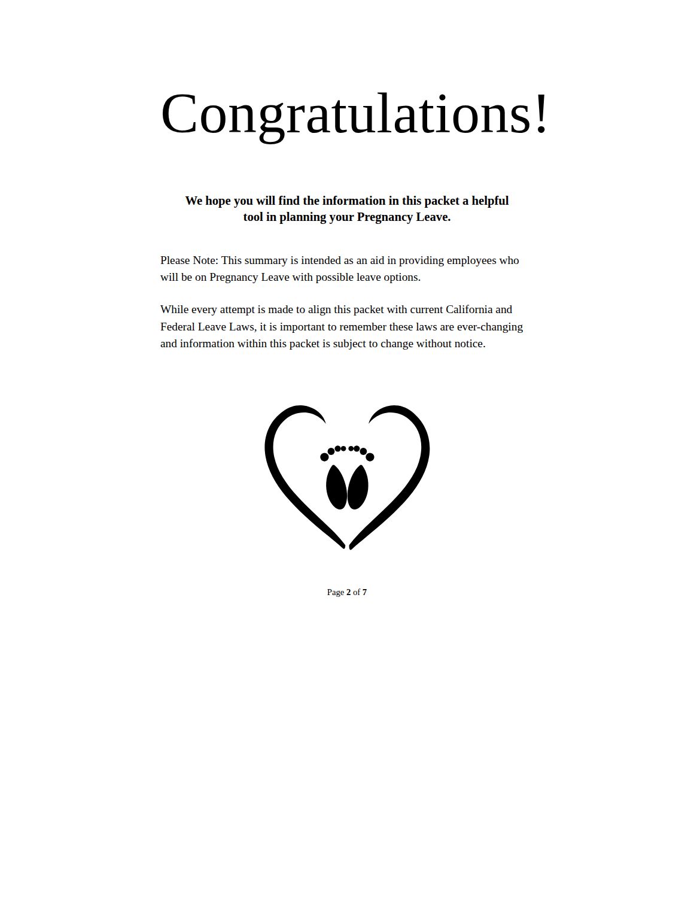Congratulations!
We hope you will find the information in this packet a helpful tool in planning your Pregnancy Leave.
Please Note: This summary is intended as an aid in providing employees who will be on Pregnancy Leave with possible leave options.
While every attempt is made to align this packet with current California and Federal Leave Laws, it is important to remember these laws are ever-changing and information within this packet is subject to change without notice.
Page 2 of 7